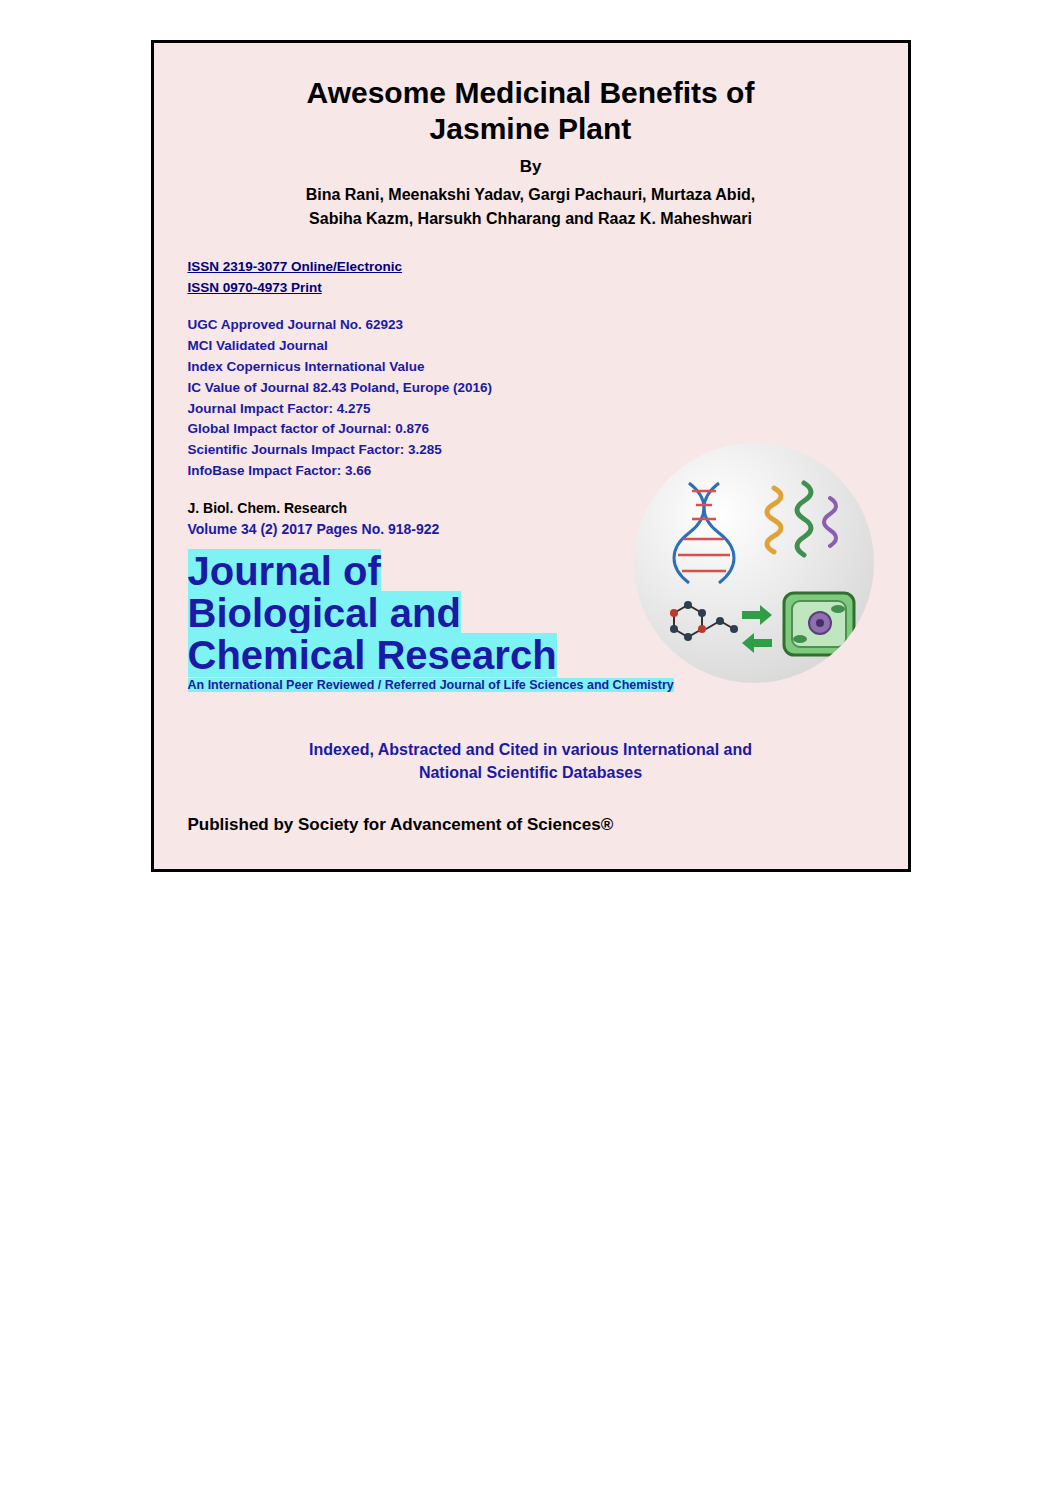Awesome Medicinal Benefits of
Jasmine Plant
By
Bina Rani, Meenakshi Yadav, Gargi Pachauri, Murtaza Abid,
Sabiha Kazm, Harsukh Chharang and Raaz K. Maheshwari
ISSN 2319-3077 Online/Electronic
ISSN 0970-4973 Print
UGC Approved Journal No. 62923
MCI Validated Journal
Index Copernicus International Value
IC Value of Journal 82.43 Poland, Europe (2016)
Journal Impact Factor: 4.275
Global Impact factor of Journal: 0.876
Scientific Journals Impact Factor: 3.285
InfoBase Impact Factor: 3.66
J. Biol. Chem. Research
Volume 34 (2) 2017 Pages No. 918-922
Journal of
Biological and
Chemical Research
An International Peer Reviewed / Referred Journal of Life Sciences and Chemistry
Indexed, Abstracted and Cited in various International and
National Scientific Databases
Published by Society for Advancement of Sciences®